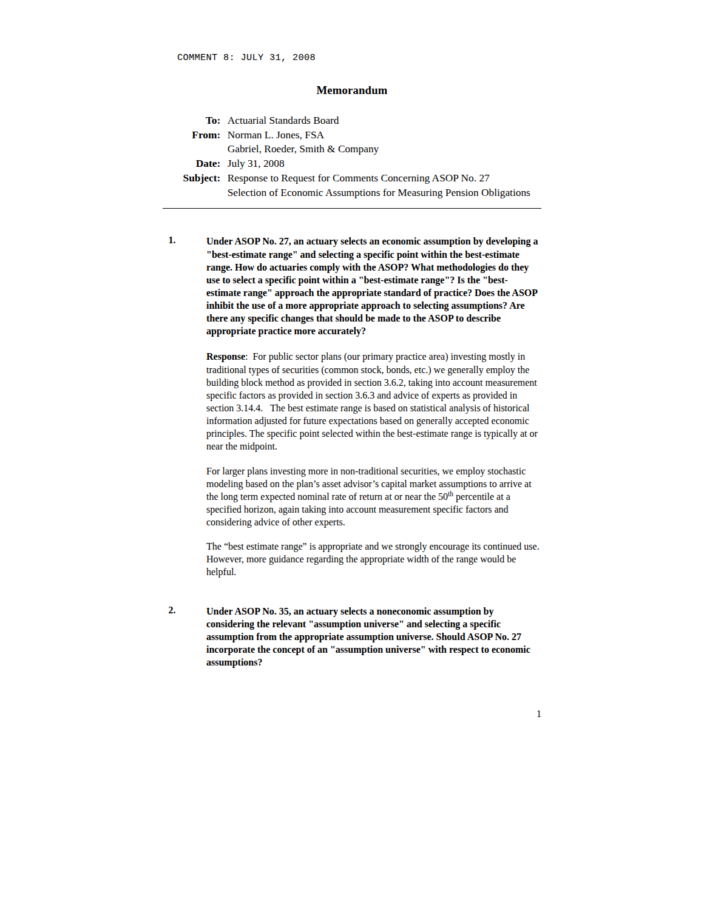COMMENT 8: JULY 31, 2008
Memorandum
| To: | Actuarial Standards Board |
| From: | Norman L. Jones, FSA |
| | Gabriel, Roeder, Smith & Company |
| Date: | July 31, 2008 |
| Subject: | Response to Request for Comments Concerning ASOP No. 27 |
| | Selection of Economic Assumptions for Measuring Pension Obligations |
1.
Under ASOP No. 27, an actuary selects an economic assumption by developing a "best-estimate range" and selecting a specific point within the best-estimate range. How do actuaries comply with the ASOP? What methodologies do they use to select a specific point within a "best-estimate range"? Is the "best-estimate range" approach the appropriate standard of practice? Does the ASOP inhibit the use of a more appropriate approach to selecting assumptions? Are there any specific changes that should be made to the ASOP to describe appropriate practice more accurately?
Response: For public sector plans (our primary practice area) investing mostly in traditional types of securities (common stock, bonds, etc.) we generally employ the building block method as provided in section 3.6.2, taking into account measurement specific factors as provided in section 3.6.3 and advice of experts as provided in section 3.14.4. The best estimate range is based on statistical analysis of historical information adjusted for future expectations based on generally accepted economic principles. The specific point selected within the best-estimate range is typically at or near the midpoint.
For larger plans investing more in non-traditional securities, we employ stochastic modeling based on the plan’s asset advisor’s capital market assumptions to arrive at the long term expected nominal rate of return at or near the 50th percentile at a specified horizon, again taking into account measurement specific factors and considering advice of other experts.
The “best estimate range” is appropriate and we strongly encourage its continued use. However, more guidance regarding the appropriate width of the range would be helpful.
2.
Under ASOP No. 35, an actuary selects a noneconomic assumption by considering the relevant "assumption universe" and selecting a specific assumption from the appropriate assumption universe. Should ASOP No. 27 incorporate the concept of an "assumption universe" with respect to economic assumptions?
1